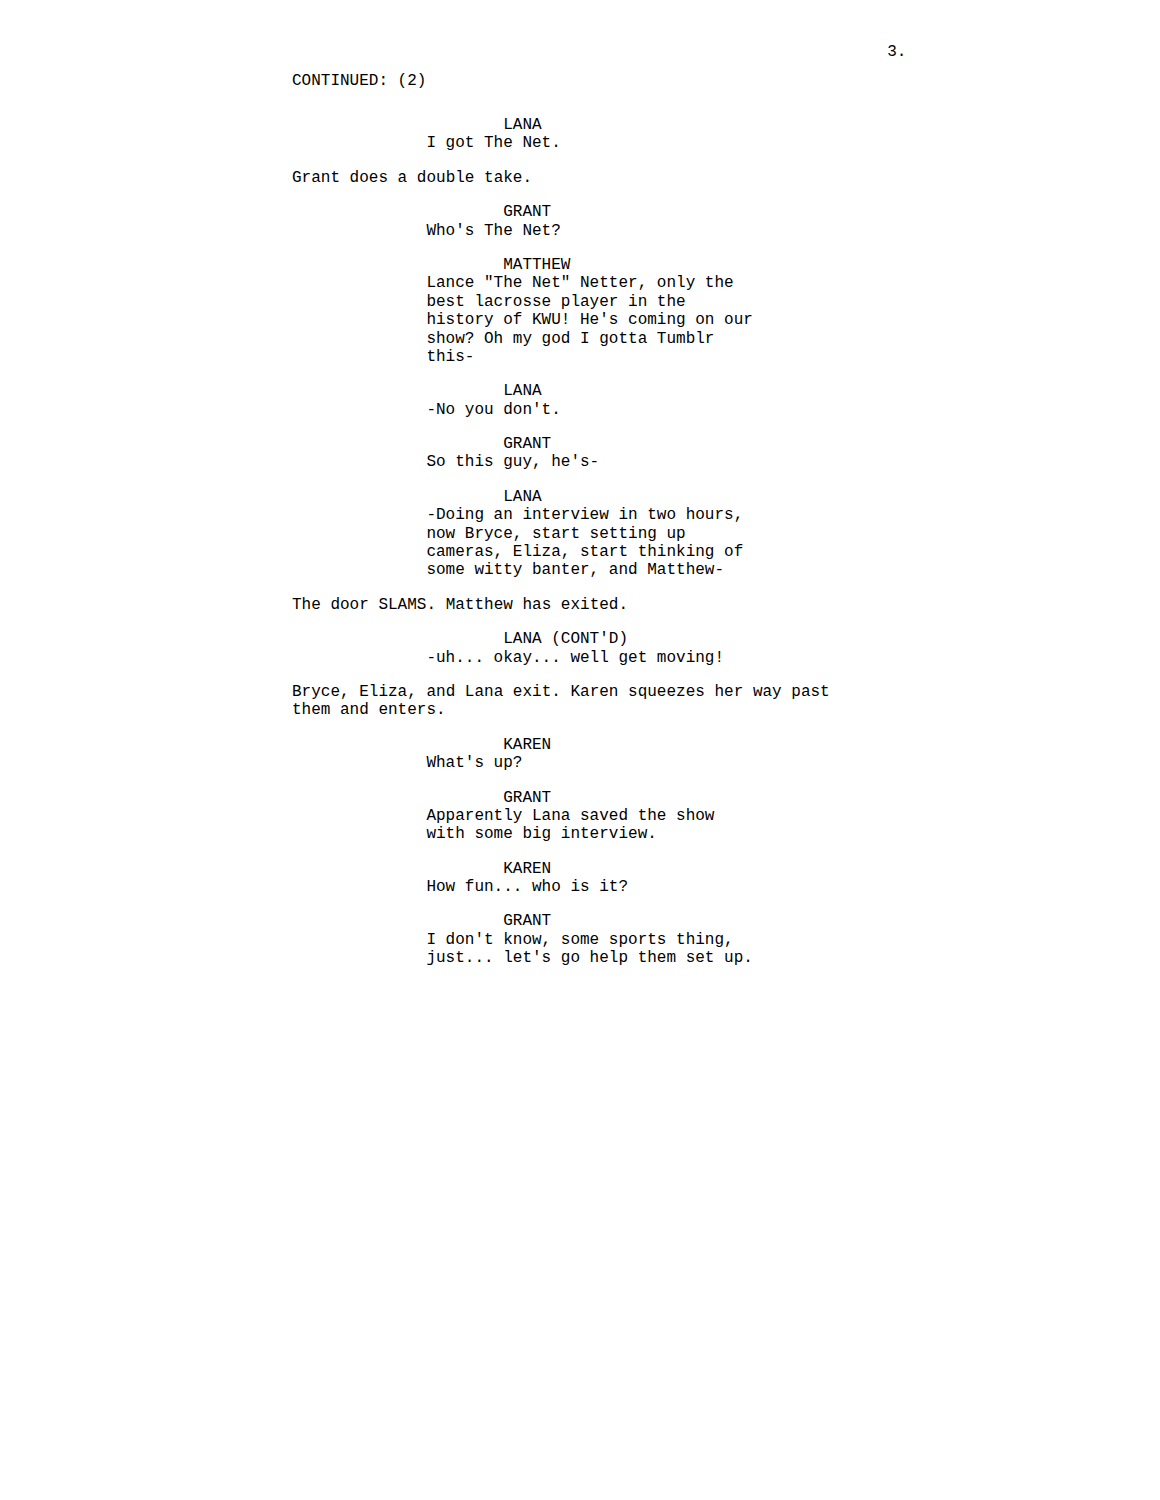3.
CONTINUED: (2)
LANA
I got The Net.
Grant does a double take.
GRANT
Who's The Net?
MATTHEW
Lance "The Net" Netter, only the best lacrosse player in the history of KWU! He's coming on our show? Oh my god I gotta Tumblr this-
LANA
-No you don't.
GRANT
So this guy, he's-
LANA
-Doing an interview in two hours, now Bryce, start setting up cameras, Eliza, start thinking of some witty banter, and Matthew-
The door SLAMS. Matthew has exited.
LANA (CONT'D)
-uh... okay... well get moving!
Bryce, Eliza, and Lana exit. Karen squeezes her way past them and enters.
KAREN
What's up?
GRANT
Apparently Lana saved the show with some big interview.
KAREN
How fun... who is it?
GRANT
I don't know, some sports thing, just... let's go help them set up.